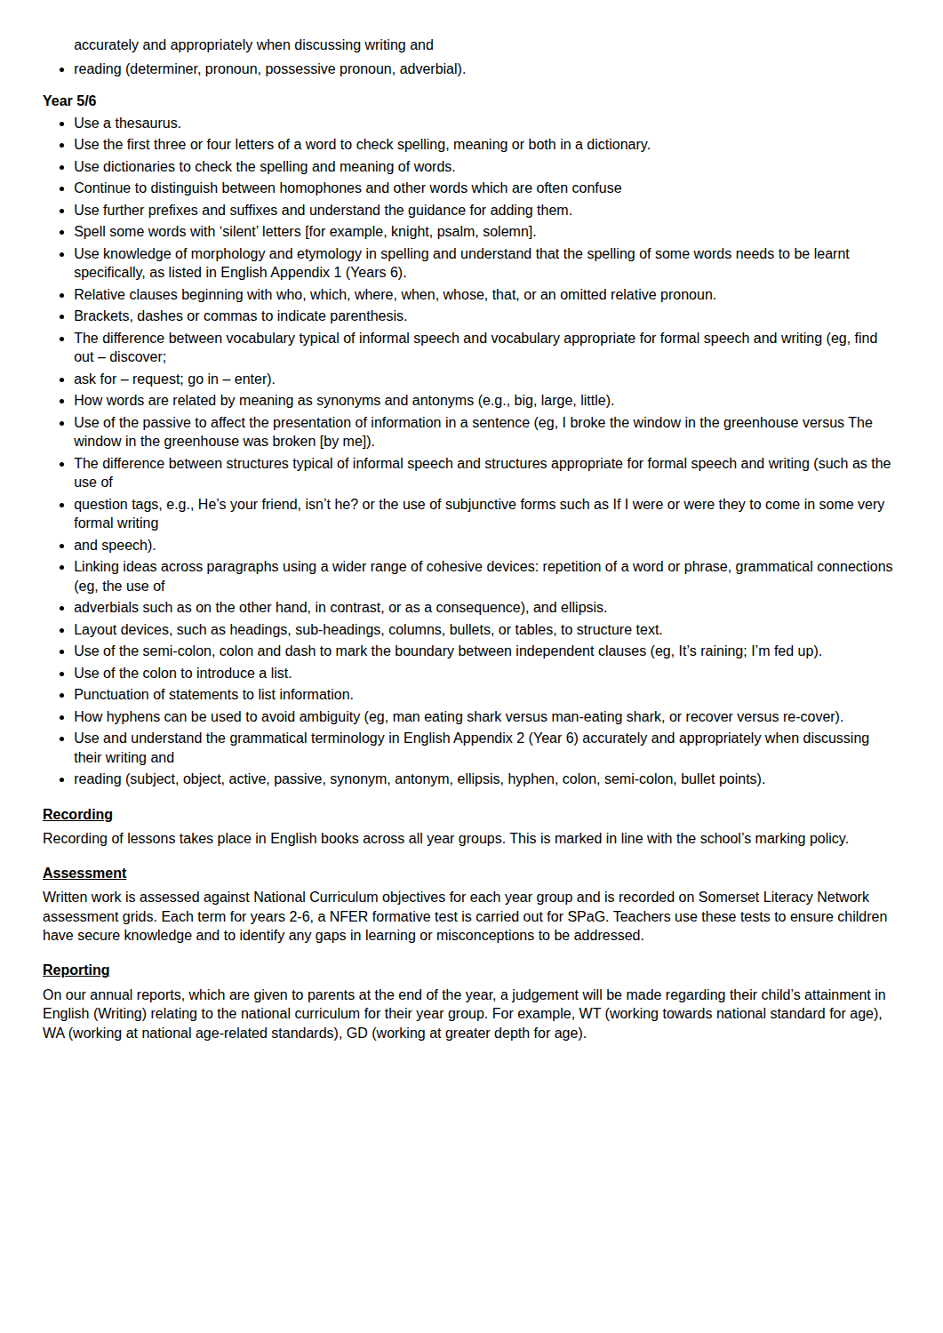accurately and appropriately when discussing writing and
reading (determiner, pronoun, possessive pronoun, adverbial).
Year 5/6
Use a thesaurus.
Use the first three or four letters of a word to check spelling, meaning or both in a dictionary.
Use dictionaries to check the spelling and meaning of words.
Continue to distinguish between homophones and other words which are often confuse
Use further prefixes and suffixes and understand the guidance for adding them.
Spell some words with ‘silent’ letters [for example, knight, psalm, solemn].
Use knowledge of morphology and etymology in spelling and understand that the spelling of some words needs to be learnt specifically, as listed in English Appendix 1 (Years 6).
Relative clauses beginning with who, which, where, when, whose, that, or an omitted relative pronoun.
Brackets, dashes or commas to indicate parenthesis.
The difference between vocabulary typical of informal speech and vocabulary appropriate for formal speech and writing (eg, find out – discover;
ask for – request; go in – enter).
How words are related by meaning as synonyms and antonyms (e.g., big, large, little).
Use of the passive to affect the presentation of information in a sentence (eg, I broke the window in the greenhouse versus The window in the greenhouse was broken [by me]).
The difference between structures typical of informal speech and structures appropriate for formal speech and writing (such as the use of
question tags, e.g., He’s your friend, isn’t he? or the use of subjunctive forms such as If I were or were they to come in some very formal writing
and speech).
Linking ideas across paragraphs using a wider range of cohesive devices: repetition of a word or phrase, grammatical connections (eg, the use of
adverbials such as on the other hand, in contrast, or as a consequence), and ellipsis.
Layout devices, such as headings, sub-headings, columns, bullets, or tables, to structure text.
Use of the semi-colon, colon and dash to mark the boundary between independent clauses (eg, It’s raining; I’m fed up).
Use of the colon to introduce a list.
Punctuation of statements to list information.
How hyphens can be used to avoid ambiguity (eg, man eating shark versus man-eating shark, or recover versus re-cover).
Use and understand the grammatical terminology in English Appendix 2 (Year 6) accurately and appropriately when discussing their writing and
reading (subject, object, active, passive, synonym, antonym, ellipsis, hyphen, colon, semi-colon, bullet points).
Recording
Recording of lessons takes place in English books across all year groups. This is marked in line with the school’s marking policy.
Assessment
Written work is assessed against National Curriculum objectives for each year group and is recorded on Somerset Literacy Network assessment grids. Each term for years 2-6, a NFER formative test is carried out for SPaG. Teachers use these tests to ensure children have secure knowledge and to identify any gaps in learning or misconceptions to be addressed.
Reporting
On our annual reports, which are given to parents at the end of the year, a judgement will be made regarding their child’s attainment in English (Writing) relating to the national curriculum for their year group. For example, WT (working towards national standard for age), WA (working at national age-related standards), GD (working at greater depth for age).